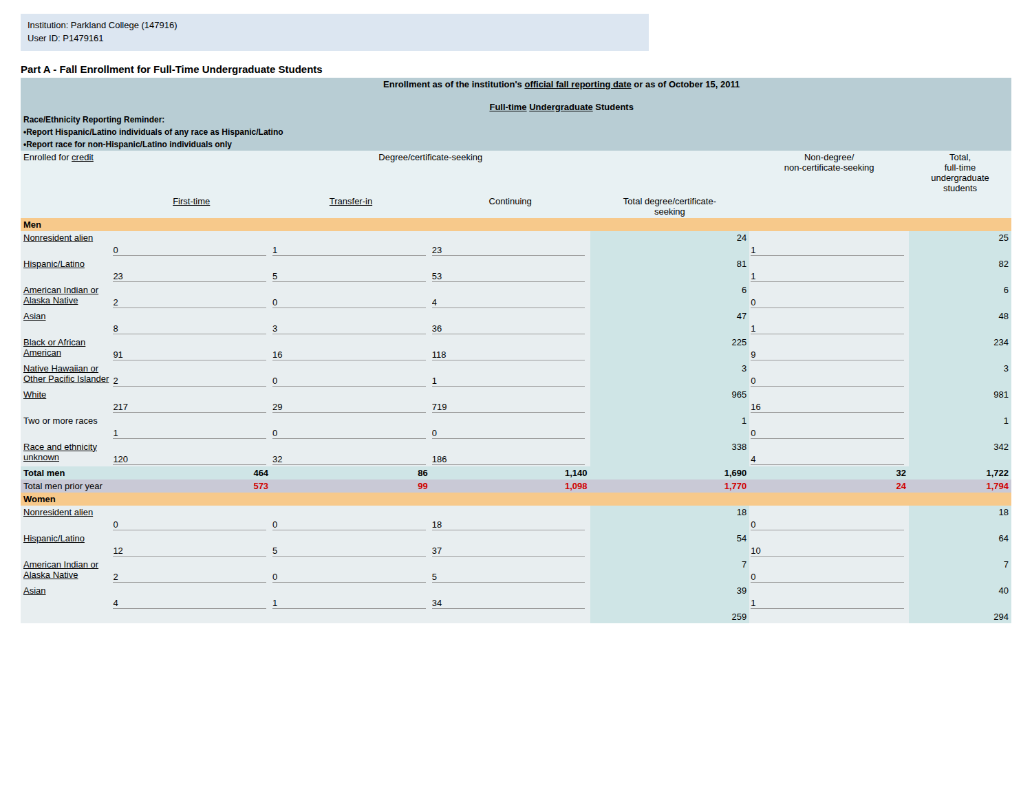Institution: Parkland College (147916)
User ID: P1479161
Part A - Fall Enrollment for Full-Time Undergraduate Students
| | Enrollment as of the institution's official fall reporting date or as of October 15, 2011 |
| | Full-time Undergraduate Students |
| Race/Ethnicity Reporting Reminder: |
| •Report Hispanic/Latino individuals of any race as Hispanic/Latino |
| •Report race for non-Hispanic/Latino individuals only |
| Enrolled for credit | Degree/certificate-seeking | Non-degree/ non-certificate-seeking | Total, full-time undergraduate students |
| | First-time | Transfer-in | Continuing | Total degree/certificate- seeking | | |
| Men |
| Nonresident alien | | | | 24 | | 25 |
| Hispanic/Latino | | | | 81 | | 82 |
| American Indian or Alaska Native | | | | 6 | | 6 |
| Asian | | | | 47 | | 48 |
| Black or African American | | | | 225 | | 234 |
| Native Hawaiian or Other Pacific Islander | | | | 3 | | 3 |
| White | | | | 965 | | 981 |
| Two or more races | | | | 1 | | 1 |
| Race and ethnicity unknown | | | | 338 | | 342 |
| Total men | 464 | 86 | 1,140 | 1,690 | 32 | 1,722 |
| Total men prior year | 573 | 99 | 1,098 | 1,770 | 24 | 1,794 |
| Women |
| Nonresident alien | | | | 18 | | 18 |
| Hispanic/Latino | | | | 54 | | 64 |
| American Indian or Alaska Native | | | | 7 | | 7 |
| Asian | | | | 39 | | 40 |
| | | | | 259 | | 294 |